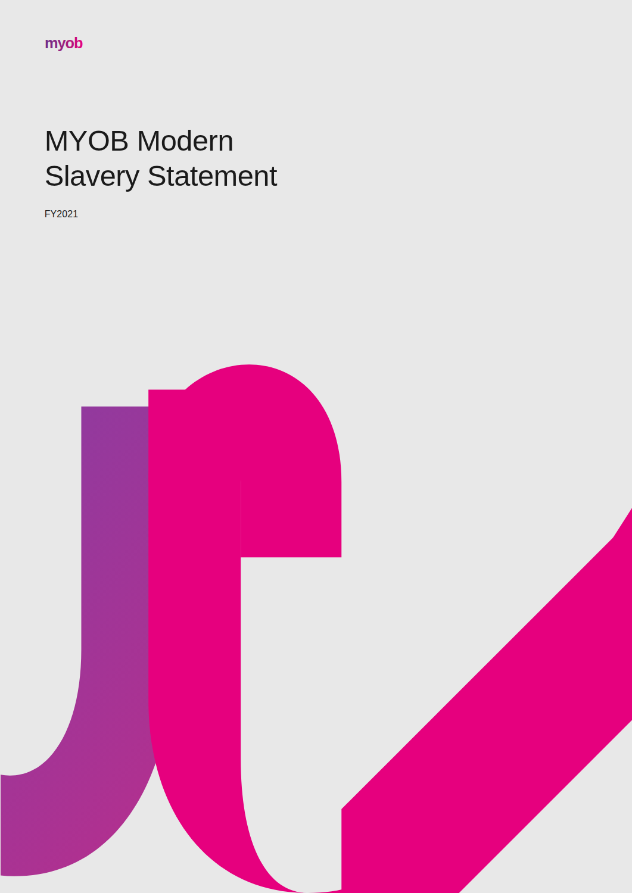myob
MYOB Modern
Slavery Statement
FY2021